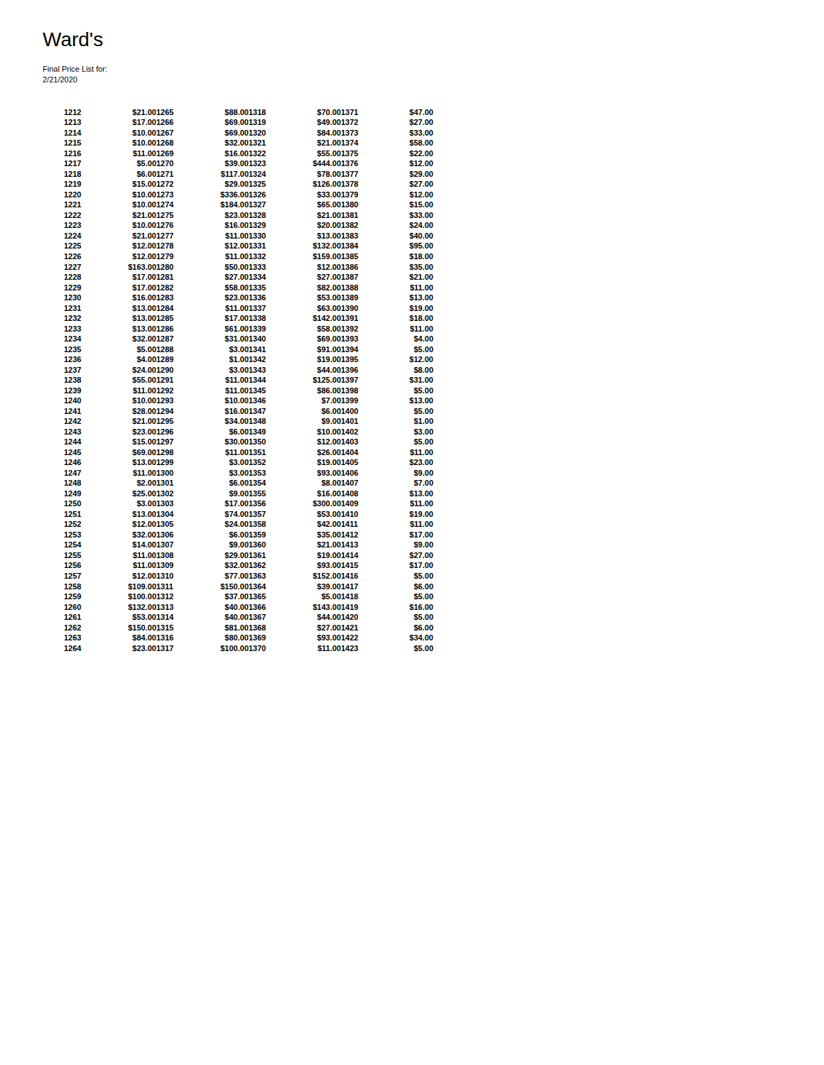Ward's
Final Price List for:
2/21/2020
| 1212 | $21.00 | 1265 | $88.00 | 1318 | $70.00 | 1371 | $47.00 |
| 1213 | $17.00 | 1266 | $69.00 | 1319 | $49.00 | 1372 | $27.00 |
| 1214 | $10.00 | 1267 | $69.00 | 1320 | $84.00 | 1373 | $33.00 |
| 1215 | $10.00 | 1268 | $32.00 | 1321 | $21.00 | 1374 | $58.00 |
| 1216 | $11.00 | 1269 | $16.00 | 1322 | $55.00 | 1375 | $22.00 |
| 1217 | $5.00 | 1270 | $39.00 | 1323 | $444.00 | 1376 | $12.00 |
| 1218 | $6.00 | 1271 | $117.00 | 1324 | $78.00 | 1377 | $29.00 |
| 1219 | $15.00 | 1272 | $29.00 | 1325 | $126.00 | 1378 | $27.00 |
| 1220 | $10.00 | 1273 | $336.00 | 1326 | $33.00 | 1379 | $12.00 |
| 1221 | $10.00 | 1274 | $184.00 | 1327 | $65.00 | 1380 | $15.00 |
| 1222 | $21.00 | 1275 | $23.00 | 1328 | $21.00 | 1381 | $33.00 |
| 1223 | $10.00 | 1276 | $16.00 | 1329 | $20.00 | 1382 | $24.00 |
| 1224 | $21.00 | 1277 | $11.00 | 1330 | $13.00 | 1383 | $40.00 |
| 1225 | $12.00 | 1278 | $12.00 | 1331 | $132.00 | 1384 | $95.00 |
| 1226 | $12.00 | 1279 | $11.00 | 1332 | $159.00 | 1385 | $18.00 |
| 1227 | $163.00 | 1280 | $50.00 | 1333 | $12.00 | 1386 | $35.00 |
| 1228 | $17.00 | 1281 | $27.00 | 1334 | $27.00 | 1387 | $21.00 |
| 1229 | $17.00 | 1282 | $58.00 | 1335 | $82.00 | 1388 | $11.00 |
| 1230 | $16.00 | 1283 | $23.00 | 1336 | $53.00 | 1389 | $13.00 |
| 1231 | $13.00 | 1284 | $11.00 | 1337 | $63.00 | 1390 | $19.00 |
| 1232 | $13.00 | 1285 | $17.00 | 1338 | $142.00 | 1391 | $18.00 |
| 1233 | $13.00 | 1286 | $61.00 | 1339 | $58.00 | 1392 | $11.00 |
| 1234 | $32.00 | 1287 | $31.00 | 1340 | $69.00 | 1393 | $4.00 |
| 1235 | $5.00 | 1288 | $3.00 | 1341 | $91.00 | 1394 | $5.00 |
| 1236 | $4.00 | 1289 | $1.00 | 1342 | $19.00 | 1395 | $12.00 |
| 1237 | $24.00 | 1290 | $3.00 | 1343 | $44.00 | 1396 | $8.00 |
| 1238 | $55.00 | 1291 | $11.00 | 1344 | $125.00 | 1397 | $31.00 |
| 1239 | $11.00 | 1292 | $11.00 | 1345 | $86.00 | 1398 | $5.00 |
| 1240 | $10.00 | 1293 | $10.00 | 1346 | $7.00 | 1399 | $13.00 |
| 1241 | $28.00 | 1294 | $16.00 | 1347 | $6.00 | 1400 | $5.00 |
| 1242 | $21.00 | 1295 | $34.00 | 1348 | $9.00 | 1401 | $1.00 |
| 1243 | $23.00 | 1296 | $6.00 | 1349 | $10.00 | 1402 | $3.00 |
| 1244 | $15.00 | 1297 | $30.00 | 1350 | $12.00 | 1403 | $5.00 |
| 1245 | $69.00 | 1298 | $11.00 | 1351 | $26.00 | 1404 | $11.00 |
| 1246 | $13.00 | 1299 | $3.00 | 1352 | $19.00 | 1405 | $23.00 |
| 1247 | $11.00 | 1300 | $3.00 | 1353 | $93.00 | 1406 | $9.00 |
| 1248 | $2.00 | 1301 | $6.00 | 1354 | $8.00 | 1407 | $7.00 |
| 1249 | $25.00 | 1302 | $9.00 | 1355 | $16.00 | 1408 | $13.00 |
| 1250 | $3.00 | 1303 | $17.00 | 1356 | $300.00 | 1409 | $11.00 |
| 1251 | $13.00 | 1304 | $74.00 | 1357 | $53.00 | 1410 | $19.00 |
| 1252 | $12.00 | 1305 | $24.00 | 1358 | $42.00 | 1411 | $11.00 |
| 1253 | $32.00 | 1306 | $6.00 | 1359 | $35.00 | 1412 | $17.00 |
| 1254 | $14.00 | 1307 | $9.00 | 1360 | $21.00 | 1413 | $9.00 |
| 1255 | $11.00 | 1308 | $29.00 | 1361 | $19.00 | 1414 | $27.00 |
| 1256 | $11.00 | 1309 | $32.00 | 1362 | $93.00 | 1415 | $17.00 |
| 1257 | $12.00 | 1310 | $77.00 | 1363 | $152.00 | 1416 | $5.00 |
| 1258 | $109.00 | 1311 | $150.00 | 1364 | $39.00 | 1417 | $6.00 |
| 1259 | $100.00 | 1312 | $37.00 | 1365 | $5.00 | 1418 | $5.00 |
| 1260 | $132.00 | 1313 | $40.00 | 1366 | $143.00 | 1419 | $16.00 |
| 1261 | $53.00 | 1314 | $40.00 | 1367 | $44.00 | 1420 | $5.00 |
| 1262 | $150.00 | 1315 | $81.00 | 1368 | $27.00 | 1421 | $6.00 |
| 1263 | $84.00 | 1316 | $80.00 | 1369 | $93.00 | 1422 | $34.00 |
| 1264 | $23.00 | 1317 | $100.00 | 1370 | $11.00 | 1423 | $5.00 |